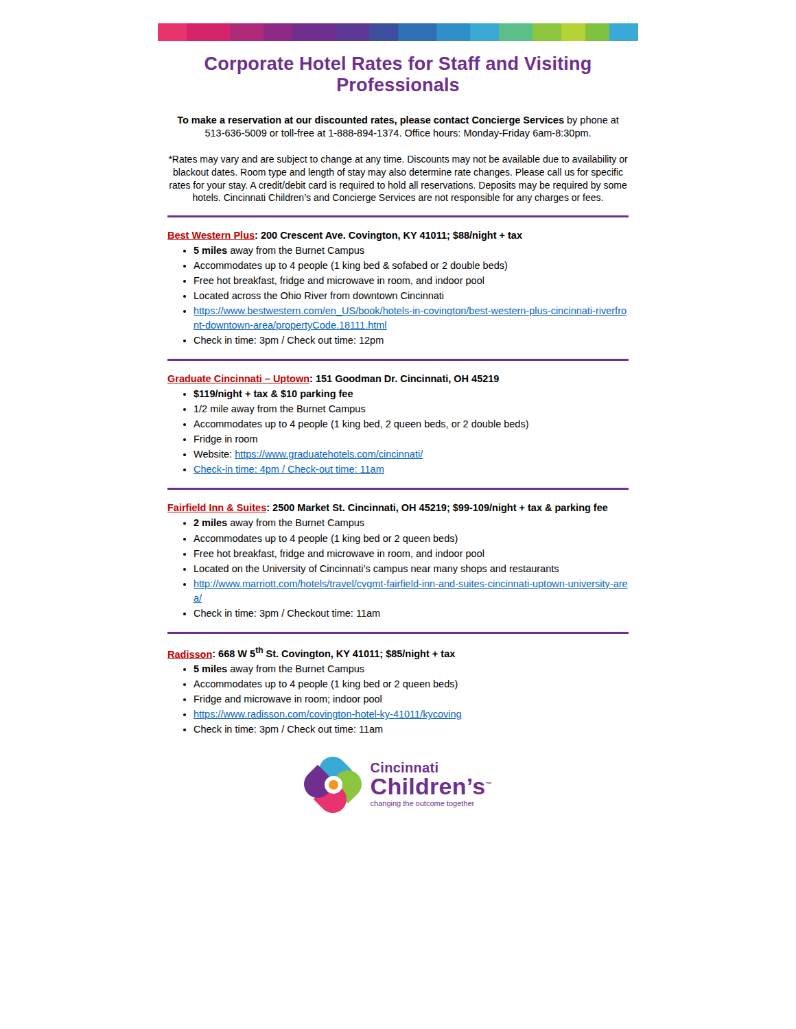Corporate Hotel Rates for Staff and Visiting Professionals
To make a reservation at our discounted rates, please contact Concierge Services by phone at 513-636-5009 or toll-free at 1-888-894-1374. Office hours: Monday-Friday 6am-8:30pm.
*Rates may vary and are subject to change at any time. Discounts may not be available due to availability or blackout dates. Room type and length of stay may also determine rate changes. Please call us for specific rates for your stay. A credit/debit card is required to hold all reservations. Deposits may be required by some hotels. Cincinnati Children’s and Concierge Services are not responsible for any charges or fees.
Best Western Plus: 200 Crescent Ave. Covington, KY 41011; $88/night + tax
5 miles away from the Burnet Campus
Accommodates up to 4 people (1 king bed & sofabed or 2 double beds)
Free hot breakfast, fridge and microwave in room, and indoor pool
Located across the Ohio River from downtown Cincinnati
https://www.bestwestern.com/en_US/book/hotels-in-covington/best-western-plus-cincinnati-riverfront-downtown-area/propertyCode.18111.html
Check in time: 3pm / Check out time: 12pm
Graduate Cincinnati – Uptown: 151 Goodman Dr. Cincinnati, OH 45219
$119/night + tax & $10 parking fee
1/2 mile away from the Burnet Campus
Accommodates up to 4 people (1 king bed, 2 queen beds, or 2 double beds)
Fridge in room
Website: https://www.graduatehotels.com/cincinnati/
Check-in time: 4pm / Check-out time: 11am
Fairfield Inn & Suites: 2500 Market St. Cincinnati, OH 45219; $99-109/night + tax & parking fee
2 miles away from the Burnet Campus
Accommodates up to 4 people (1 king bed or 2 queen beds)
Free hot breakfast, fridge and microwave in room, and indoor pool
Located on the University of Cincinnati’s campus near many shops and restaurants
http://www.marriott.com/hotels/travel/cvgmt-fairfield-inn-and-suites-cincinnati-uptown-university-area/
Check in time: 3pm / Checkout time: 11am
Radisson: 668 W 5th St. Covington, KY 41011; $85/night + tax
5 miles away from the Burnet Campus
Accommodates up to 4 people (1 king bed or 2 queen beds)
Fridge and microwave in room; indoor pool
https://www.radisson.com/covington-hotel-ky-41011/kycoving
Check in time: 3pm / Check out time: 11am
Cincinnati
Children’s™
changing the outcome together